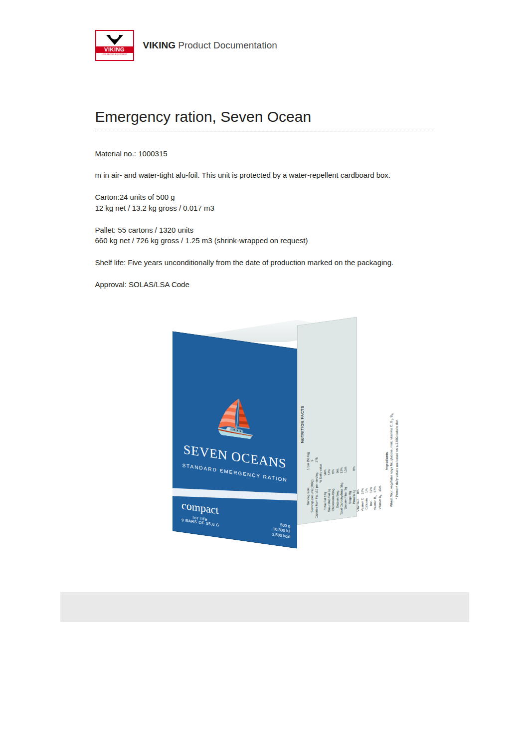VIKING
Life-Saving Equipment
VIKING Product Documentation
Emergency ration, Seven Ocean
Material no.: 1000315
m in air- and water-tight alu-foil. This unit is protected by a water-repellent cardboard box.
Carton:24 units of 500 g
12 kg net / 13.2 kg gross / 0.017 m3
Pallet: 55 cartons / 1320 units
660 kg net / 726 kg gross / 1.25 m3 (shrink-wrapped on request)
Shelf life: Five years unconditionally from the date of production marked on the packaging.
Approval: SOLAS/LSA Code
Nutrition facts
| Serving size: | 1 bar (55.6g) |
| Servings per unit (500g): | 9 |
| Calories from Fat 110 per serving: | 278 |
| | % Daily value |
| Total Fat 12g | 18% |
| Saturated Fat 3g | 14% |
| Cholesterol 0mg | 0% |
| Sodium 9mg | 0% |
| Total Carbohydrate 36g | 12% |
| Dietary Fiber 3g | 13% |
| Sugar 8g | |
| Protein 4g | 8% |
| Vitamin A | 0% |
| Vitamin C | 28% |
| Calcium | 1% |
| Iron | 19% |
| Vitamin B 1 | 57% |
| Vitamin B 6 | 43% |
Ingredients
Wheat flour, vegetable soya fat, glucose, malt, vitamins C, B1, B6
* Percent daily values are based on a 2,000 calorie diet
⛵
Seven Oceans Standard Emergency Ration
compact for life
9 BARS OF 55,6 G
500 g
10,300 kJ
2,500 kcal